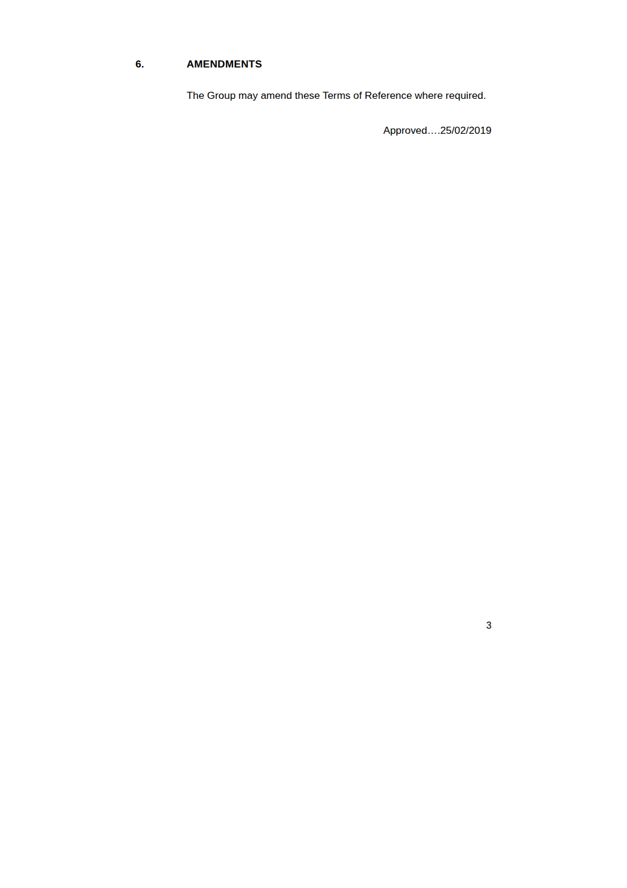6. AMENDMENTS
The Group may amend these Terms of Reference where required.
Approved….25/02/2019
3